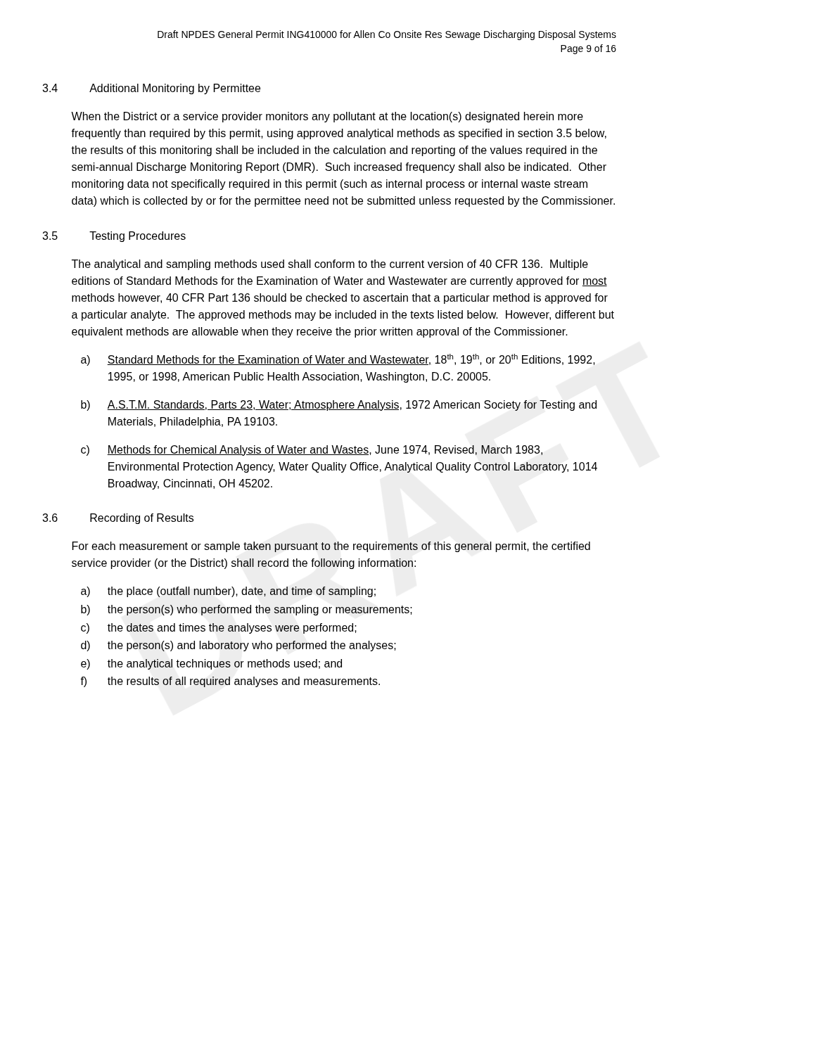DRAFT
Draft NPDES General Permit ING410000 for Allen Co Onsite Res Sewage Discharging Disposal Systems
Page 9 of 16
3.4 Additional Monitoring by Permittee
When the District or a service provider monitors any pollutant at the location(s) designated herein more frequently than required by this permit, using approved analytical methods as specified in section 3.5 below, the results of this monitoring shall be included in the calculation and reporting of the values required in the semi-annual Discharge Monitoring Report (DMR). Such increased frequency shall also be indicated. Other monitoring data not specifically required in this permit (such as internal process or internal waste stream data) which is collected by or for the permittee need not be submitted unless requested by the Commissioner.
3.5 Testing Procedures
The analytical and sampling methods used shall conform to the current version of 40 CFR 136. Multiple editions of Standard Methods for the Examination of Water and Wastewater are currently approved for most methods however, 40 CFR Part 136 should be checked to ascertain that a particular method is approved for a particular analyte. The approved methods may be included in the texts listed below. However, different but equivalent methods are allowable when they receive the prior written approval of the Commissioner.
a) Standard Methods for the Examination of Water and Wastewater, 18th, 19th, or 20th Editions, 1992, 1995, or 1998, American Public Health Association, Washington, D.C. 20005.
b) A.S.T.M. Standards, Parts 23, Water; Atmosphere Analysis, 1972 American Society for Testing and Materials, Philadelphia, PA 19103.
c) Methods for Chemical Analysis of Water and Wastes, June 1974, Revised, March 1983, Environmental Protection Agency, Water Quality Office, Analytical Quality Control Laboratory, 1014 Broadway, Cincinnati, OH 45202.
3.6 Recording of Results
For each measurement or sample taken pursuant to the requirements of this general permit, the certified service provider (or the District) shall record the following information:
a) the place (outfall number), date, and time of sampling;
b) the person(s) who performed the sampling or measurements;
c) the dates and times the analyses were performed;
d) the person(s) and laboratory who performed the analyses;
e) the analytical techniques or methods used; and
f) the results of all required analyses and measurements.